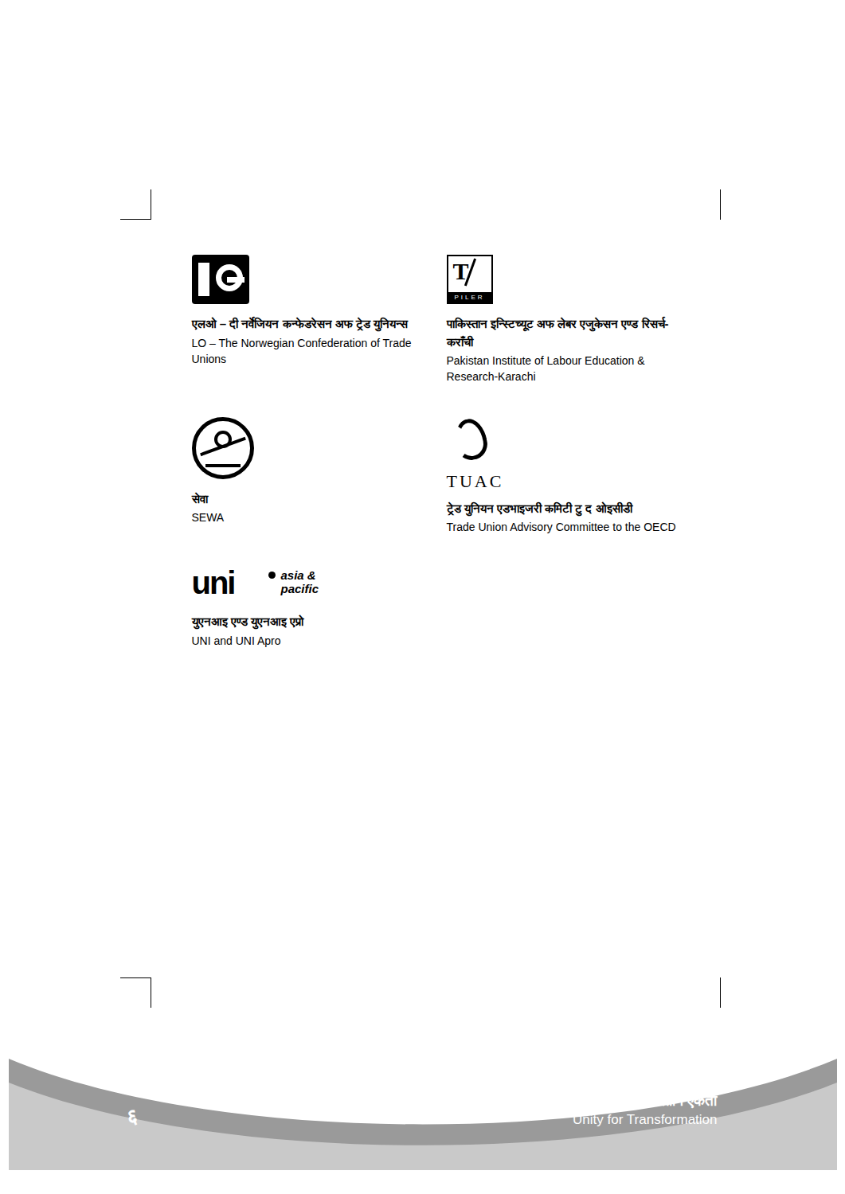एलओ – दी नर्वेजियन कन्फेडरेसन अफ ट्रेड युनियन्स
LO – The Norwegian Confederation of Trade Unions
T PILER
पाकिस्तान इन्स्टिच्यूट अफ लेबर एजुकेसन एण्ड रिसर्च-कराँची
Pakistan Institute of Labour Education & Research-Karachi
सेवा
SEWA
TUAC
ट्रेड युनियन एडभाइजरी कमिटी टु द ओइसीडी
Trade Union Advisory Committee to the OECD
uni asia & pacific
युएनआइ एण्ड युएनआइ एप्रो
UNI and UNI Apro
६
रुपान्तरणका लागि एकता
Unity for Transformation